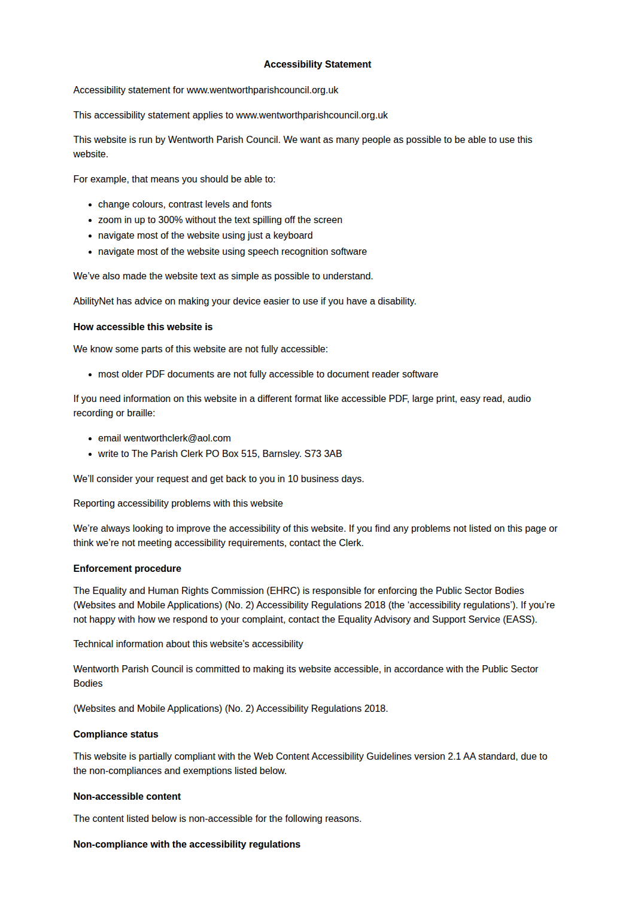Accessibility Statement
Accessibility statement for www.wentworthparishcouncil.org.uk
This accessibility statement applies to www.wentworthparishcouncil.org.uk
This website is run by Wentworth Parish Council. We want as many people as possible to be able to use this website.
For example, that means you should be able to:
change colours, contrast levels and fonts
zoom in up to 300% without the text spilling off the screen
navigate most of the website using just a keyboard
navigate most of the website using speech recognition software
We’ve also made the website text as simple as possible to understand.
AbilityNet has advice on making your device easier to use if you have a disability.
How accessible this website is
We know some parts of this website are not fully accessible:
most older PDF documents are not fully accessible to document reader software
If you need information on this website in a different format like accessible PDF, large print, easy read, audio recording or braille:
email wentworthclerk@aol.com
write to The Parish Clerk PO Box 515, Barnsley. S73 3AB
We’ll consider your request and get back to you in 10 business days.
Reporting accessibility problems with this website
We’re always looking to improve the accessibility of this website. If you find any problems not listed on this page or think we’re not meeting accessibility requirements, contact the Clerk.
Enforcement procedure
The Equality and Human Rights Commission (EHRC) is responsible for enforcing the Public Sector Bodies (Websites and Mobile Applications) (No. 2) Accessibility Regulations 2018 (the ‘accessibility regulations’). If you’re not happy with how we respond to your complaint, contact the Equality Advisory and Support Service (EASS).
Technical information about this website’s accessibility
Wentworth Parish Council is committed to making its website accessible, in accordance with the Public Sector Bodies
(Websites and Mobile Applications) (No. 2) Accessibility Regulations 2018.
Compliance status
This website is partially compliant with the Web Content Accessibility Guidelines version 2.1 AA standard, due to the non-compliances and exemptions listed below.
Non-accessible content
The content listed below is non-accessible for the following reasons.
Non-compliance with the accessibility regulations